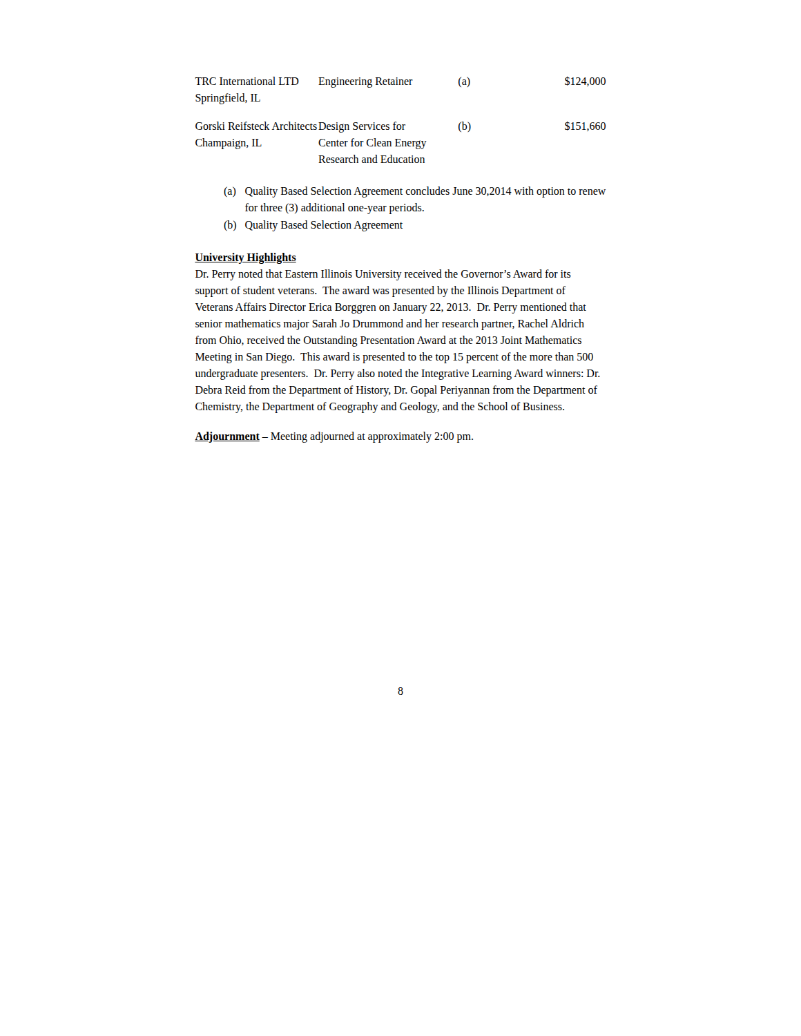| TRC International LTD Springfield, IL | Engineering Retainer | (a) | $124,000 |
| Gorski Reifsteck Architects Champaign, IL | Design Services for Center for Clean Energy Research and Education | (b) | $151,660 |
Quality Based Selection Agreement concludes June 30,2014 with option to renew for three (3) additional one-year periods.
Quality Based Selection Agreement
University Highlights
Dr. Perry noted that Eastern Illinois University received the Governor’s Award for its support of student veterans. The award was presented by the Illinois Department of Veterans Affairs Director Erica Borggren on January 22, 2013. Dr. Perry mentioned that senior mathematics major Sarah Jo Drummond and her research partner, Rachel Aldrich from Ohio, received the Outstanding Presentation Award at the 2013 Joint Mathematics Meeting in San Diego. This award is presented to the top 15 percent of the more than 500 undergraduate presenters. Dr. Perry also noted the Integrative Learning Award winners: Dr. Debra Reid from the Department of History, Dr. Gopal Periyannan from the Department of Chemistry, the Department of Geography and Geology, and the School of Business.
Adjournment – Meeting adjourned at approximately 2:00 pm.
8